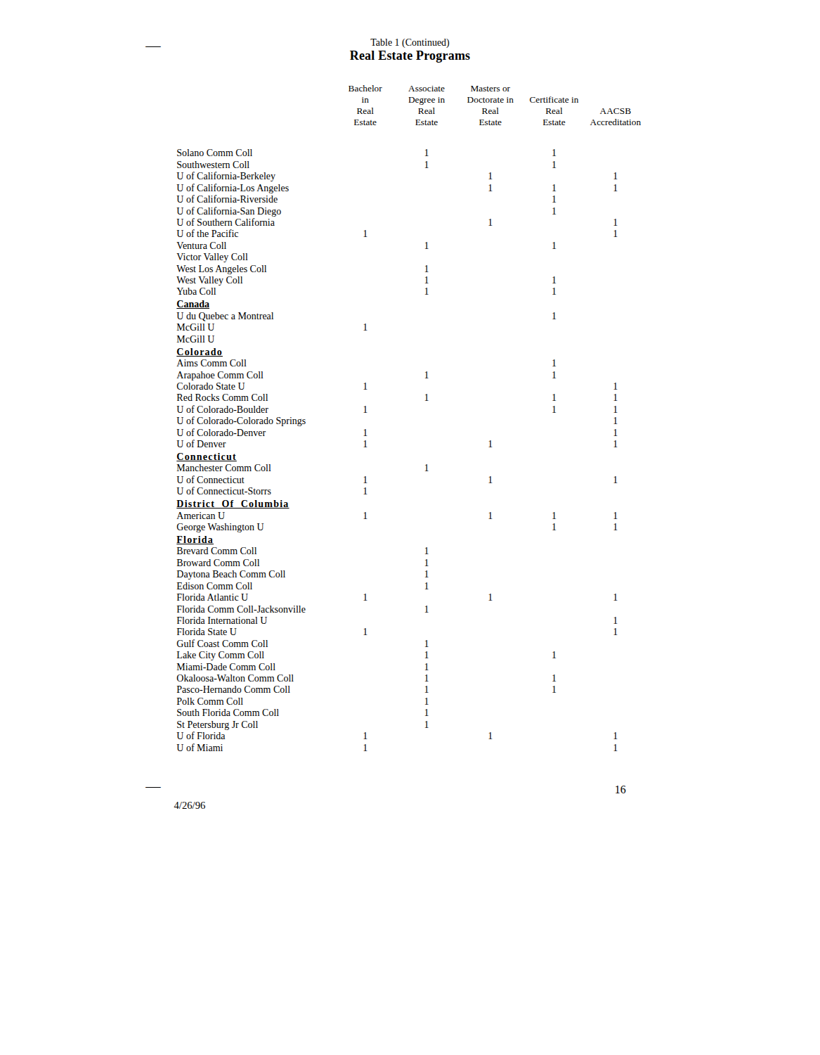— —
Table 1 (Continued)
Real Estate Programs
| | Bachelor in Real Estate | Associate Degree in Real Estate | Masters or Doctorate in Real Estate | Certificate in Real Estate | AACSB Accreditation |
| --- | --- | --- | --- | --- | --- |
| Solano Comm Coll | | 1 | | 1 | |
| Southwestern Coll | | 1 | | 1 | |
| U of California-Berkeley | | | 1 | | 1 |
| U of California-Los Angeles | | | 1 | 1 | 1 |
| U of California-Riverside | | | | 1 | |
| U of California-San Diego | | | | 1 | |
| U of Southern California | | | 1 | | 1 |
| U of the Pacific | 1 | | | | 1 |
| Ventura Coll | | 1 | | 1 | |
| Victor Valley Coll | | | | | |
| West Los Angeles Coll | | 1 | | | |
| West Valley Coll | | 1 | | 1 | |
| Yuba Coll | | 1 | | 1 | |
| Canada | | | | | |
| U du Quebec a Montreal | | | | 1 | |
| McGill U | 1 | | | | |
| McGill U | | | | | |
| Colorado | | | | | |
| Aims Comm Coll | | | | 1 | |
| Arapahoe Comm Coll | | 1 | | 1 | |
| Colorado State U | 1 | | | | 1 |
| Red Rocks Comm Coll | | 1 | | 1 | 1 |
| U of Colorado-Boulder | 1 | | | 1 | 1 |
| U of Colorado-Colorado Springs | | | | | 1 |
| U of Colorado-Denver | 1 | | | | 1 |
| U of Denver | 1 | | 1 | | 1 |
| Connecticut | | | | | |
| Manchester Comm Coll | | 1 | | | |
| U of Connecticut | 1 | | 1 | | 1 |
| U of Connecticut-Storrs | 1 | | | | |
| District Of Columbia | | | | | |
| American U | 1 | | 1 | 1 | 1 |
| George Washington U | | | | 1 | 1 |
| Florida | | | | | |
| Brevard Comm Coll | | 1 | | | |
| Broward Comm Coll | | 1 | | | |
| Daytona Beach Comm Coll | | 1 | | | |
| Edison Comm Coll | | 1 | | | |
| Florida Atlantic U | 1 | | 1 | | 1 |
| Florida Comm Coll-Jacksonville | | 1 | | | |
| Florida International U | | | | | 1 |
| Florida State U | 1 | | | | 1 |
| Gulf Coast Comm Coll | | 1 | | | |
| Lake City Comm Coll | | 1 | | 1 | |
| Miami-Dade Comm Coll | | 1 | | | |
| Okaloosa-Walton Comm Coll | | 1 | | 1 | |
| Pasco-Hernando Comm Coll | | 1 | | 1 | |
| Polk Comm Coll | | 1 | | | |
| South Florida Comm Coll | | 1 | | | |
| St Petersburg Jr Coll | | 1 | | | |
| U of Florida | 1 | | 1 | | 1 |
| U of Miami | 1 | | | | 1 |
4/26/96
16